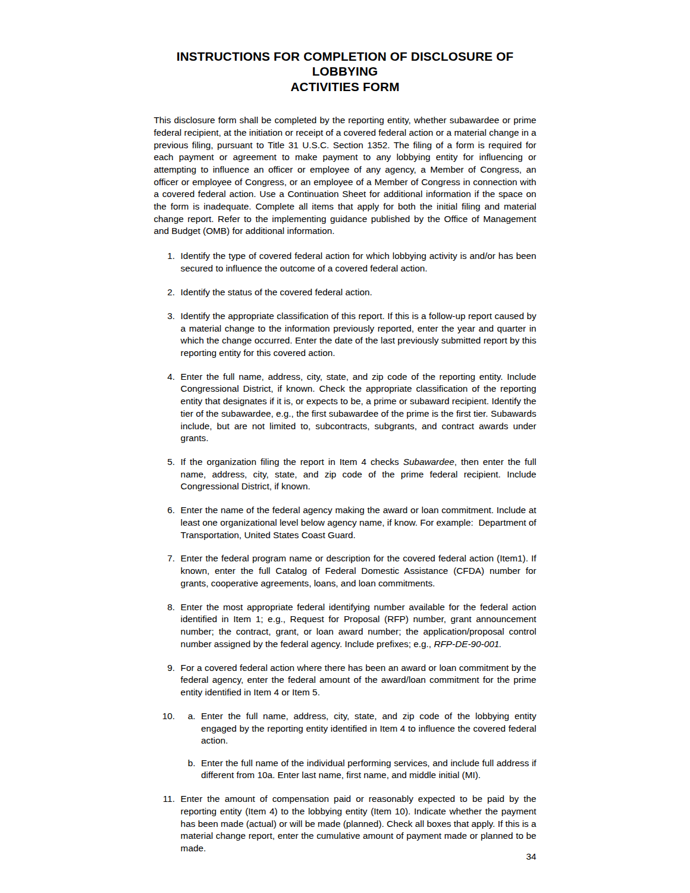INSTRUCTIONS FOR COMPLETION OF DISCLOSURE OF LOBBYING
ACTIVITIES FORM
This disclosure form shall be completed by the reporting entity, whether subawardee or prime federal recipient, at the initiation or receipt of a covered federal action or a material change in a previous filing, pursuant to Title 31 U.S.C. Section 1352. The filing of a form is required for each payment or agreement to make payment to any lobbying entity for influencing or attempting to influence an officer or employee of any agency, a Member of Congress, an officer or employee of Congress, or an employee of a Member of Congress in connection with a covered federal action. Use a Continuation Sheet for additional information if the space on the form is inadequate. Complete all items that apply for both the initial filing and material change report. Refer to the implementing guidance published by the Office of Management and Budget (OMB) for additional information.
Identify the type of covered federal action for which lobbying activity is and/or has been secured to influence the outcome of a covered federal action.
Identify the status of the covered federal action.
Identify the appropriate classification of this report. If this is a follow-up report caused by a material change to the information previously reported, enter the year and quarter in which the change occurred. Enter the date of the last previously submitted report by this reporting entity for this covered action.
Enter the full name, address, city, state, and zip code of the reporting entity. Include Congressional District, if known. Check the appropriate classification of the reporting entity that designates if it is, or expects to be, a prime or subaward recipient. Identify the tier of the subawardee, e.g., the first subawardee of the prime is the first tier. Subawards include, but are not limited to, subcontracts, subgrants, and contract awards under grants.
If the organization filing the report in Item 4 checks Subawardee, then enter the full name, address, city, state, and zip code of the prime federal recipient. Include Congressional District, if known.
Enter the name of the federal agency making the award or loan commitment. Include at least one organizational level below agency name, if know. For example: Department of Transportation, United States Coast Guard.
Enter the federal program name or description for the covered federal action (Item1). If known, enter the full Catalog of Federal Domestic Assistance (CFDA) number for grants, cooperative agreements, loans, and loan commitments.
Enter the most appropriate federal identifying number available for the federal action identified in Item 1; e.g., Request for Proposal (RFP) number, grant announcement number; the contract, grant, or loan award number; the application/proposal control number assigned by the federal agency. Include prefixes; e.g., RFP-DE-90-001.
For a covered federal action where there has been an award or loan commitment by the federal agency, enter the federal amount of the award/loan commitment for the prime entity identified in Item 4 or Item 5.
Enter the full name, address, city, state, and zip code of the lobbying entity engaged by the reporting entity identified in Item 4 to influence the covered federal action.
Enter the full name of the individual performing services, and include full address if different from 10a. Enter last name, first name, and middle initial (MI).
Enter the amount of compensation paid or reasonably expected to be paid by the reporting entity (Item 4) to the lobbying entity (Item 10). Indicate whether the payment has been made (actual) or will be made (planned). Check all boxes that apply. If this is a material change report, enter the cumulative amount of payment made or planned to be made.
34